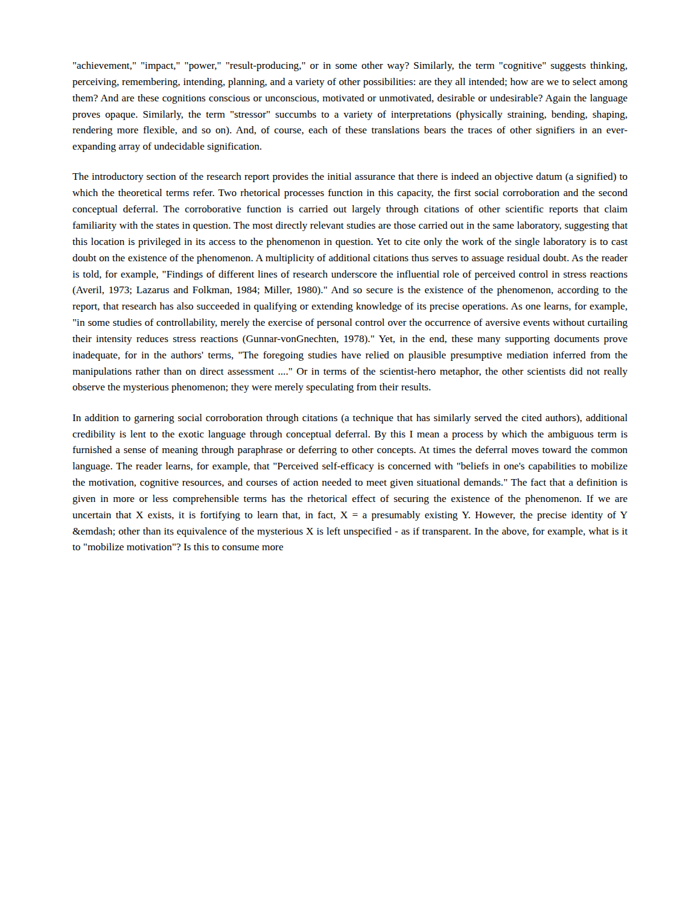"achievement," "impact," "power," "result-producing," or in some other way? Similarly, the term "cognitive" suggests thinking, perceiving, remembering, intending, planning, and a variety of other possibilities: are they all intended; how are we to select among them? And are these cognitions conscious or unconscious, motivated or unmotivated, desirable or undesirable? Again the language proves opaque. Similarly, the term "stressor" succumbs to a variety of interpretations (physically straining, bending, shaping, rendering more flexible, and so on). And, of course, each of these translations bears the traces of other signifiers in an ever-expanding array of undecidable signification.
The introductory section of the research report provides the initial assurance that there is indeed an objective datum (a signified) to which the theoretical terms refer. Two rhetorical processes function in this capacity, the first social corroboration and the second conceptual deferral. The corroborative function is carried out largely through citations of other scientific reports that claim familiarity with the states in question. The most directly relevant studies are those carried out in the same laboratory, suggesting that this location is privileged in its access to the phenomenon in question. Yet to cite only the work of the single laboratory is to cast doubt on the existence of the phenomenon. A multiplicity of additional citations thus serves to assuage residual doubt. As the reader is told, for example, "Findings of different lines of research underscore the influential role of perceived control in stress reactions (Averil, 1973; Lazarus and Folkman, 1984; Miller, 1980)." And so secure is the existence of the phenomenon, according to the report, that research has also succeeded in qualifying or extending knowledge of its precise operations. As one learns, for example, "in some studies of controllability, merely the exercise of personal control over the occurrence of aversive events without curtailing their intensity reduces stress reactions (Gunnar-vonGnechten, 1978)." Yet, in the end, these many supporting documents prove inadequate, for in the authors' terms, "The foregoing studies have relied on plausible presumptive mediation inferred from the manipulations rather than on direct assessment ...." Or in terms of the scientist-hero metaphor, the other scientists did not really observe the mysterious phenomenon; they were merely speculating from their results.
In addition to garnering social corroboration through citations (a technique that has similarly served the cited authors), additional credibility is lent to the exotic language through conceptual deferral. By this I mean a process by which the ambiguous term is furnished a sense of meaning through paraphrase or deferring to other concepts. At times the deferral moves toward the common language. The reader learns, for example, that "Perceived self-efficacy is concerned with "beliefs in one's capabilities to mobilize the motivation, cognitive resources, and courses of action needed to meet given situational demands." The fact that a definition is given in more or less comprehensible terms has the rhetorical effect of securing the existence of the phenomenon. If we are uncertain that X exists, it is fortifying to learn that, in fact, X = a presumably existing Y. However, the precise identity of Y &emdash; other than its equivalence of the mysterious X is left unspecified - as if transparent. In the above, for example, what is it to "mobilize motivation"? Is this to consume more